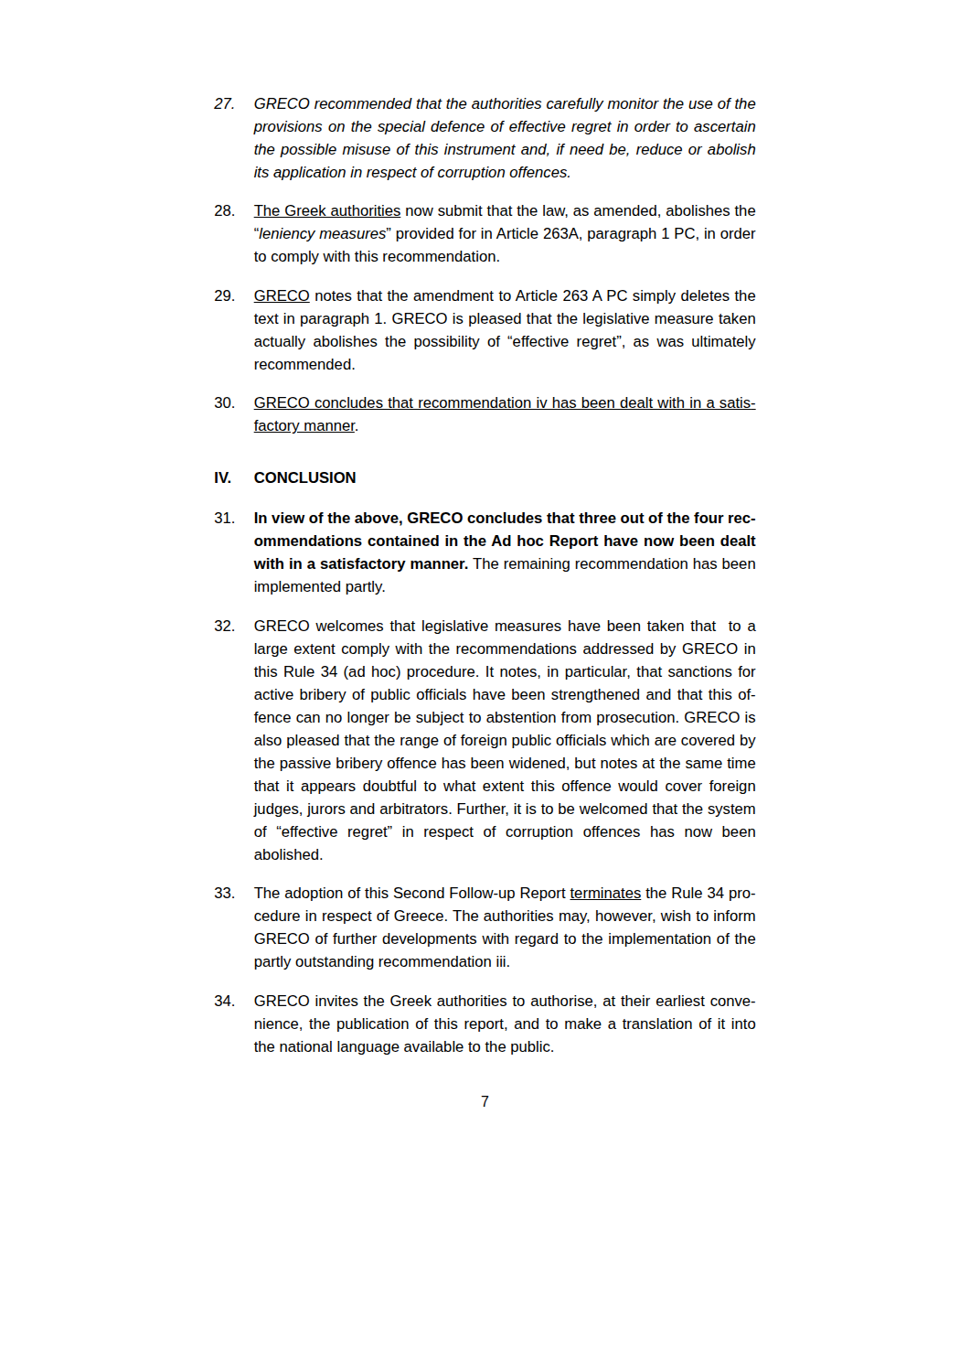27.
GRECO recommended that the authorities carefully monitor the use of the provisions on the special defence of effective regret in order to ascertain the possible misuse of this instrument and, if need be, reduce or abolish its application in respect of corruption offences.
28.
The Greek authorities now submit that the law, as amended, abolishes the “leniency measures” provided for in Article 263A, paragraph 1 PC, in order to comply with this recommendation.
29.
GRECO notes that the amendment to Article 263 A PC simply deletes the text in paragraph 1. GRECO is pleased that the legislative measure taken actually abolishes the possibility of “effective regret”, as was ultimately recommended.
30.
GRECO concludes that recommendation iv has been dealt with in a satisfactory manner.
IV.
CONCLUSION
31.
In view of the above, GRECO concludes that three out of the four recommendations contained in the Ad hoc Report have now been dealt with in a satisfactory manner. The remaining recommendation has been implemented partly.
32.
GRECO welcomes that legislative measures have been taken that to a large extent comply with the recommendations addressed by GRECO in this Rule 34 (ad hoc) procedure. It notes, in particular, that sanctions for active bribery of public officials have been strengthened and that this offence can no longer be subject to abstention from prosecution. GRECO is also pleased that the range of foreign public officials which are covered by the passive bribery offence has been widened, but notes at the same time that it appears doubtful to what extent this offence would cover foreign judges, jurors and arbitrators. Further, it is to be welcomed that the system of “effective regret” in respect of corruption offences has now been abolished.
33.
The adoption of this Second Follow-up Report terminates the Rule 34 procedure in respect of Greece. The authorities may, however, wish to inform GRECO of further developments with regard to the implementation of the partly outstanding recommendation iii.
34.
GRECO invites the Greek authorities to authorise, at their earliest convenience, the publication of this report, and to make a translation of it into the national language available to the public.
7